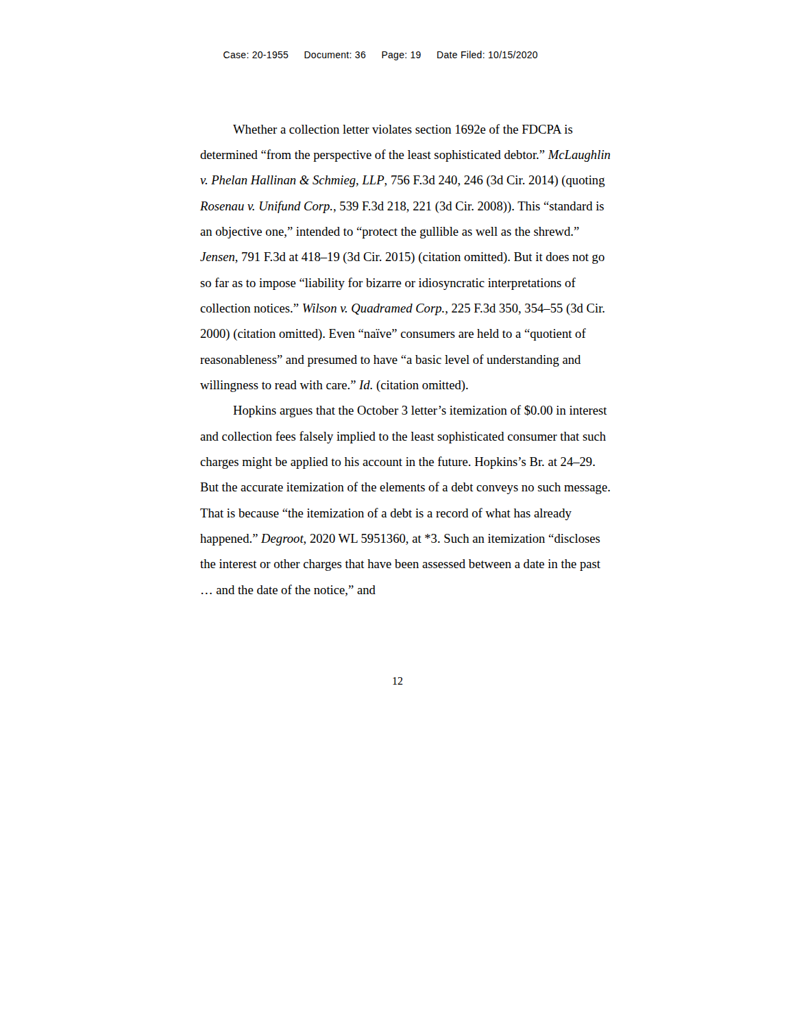Case: 20-1955 Document: 36 Page: 19 Date Filed: 10/15/2020
Whether a collection letter violates section 1692e of the FDCPA is determined “from the perspective of the least sophisticated debtor.” McLaughlin v. Phelan Hallinan & Schmieg, LLP, 756 F.3d 240, 246 (3d Cir. 2014) (quoting Rosenau v. Unifund Corp., 539 F.3d 218, 221 (3d Cir. 2008)). This “standard is an objective one,” intended to “protect the gullible as well as the shrewd.” Jensen, 791 F.3d at 418–19 (3d Cir. 2015) (citation omitted). But it does not go so far as to impose “liability for bizarre or idiosyncratic interpretations of collection notices.” Wilson v. Quadramed Corp., 225 F.3d 350, 354–55 (3d Cir. 2000) (citation omitted). Even “naïve” consumers are held to a “quotient of reasonableness” and presumed to have “a basic level of understanding and willingness to read with care.” Id. (citation omitted).
Hopkins argues that the October 3 letter’s itemization of $0.00 in interest and collection fees falsely implied to the least sophisticated consumer that such charges might be applied to his account in the future. Hopkins’s Br. at 24–29. But the accurate itemization of the elements of a debt conveys no such message. That is because “the itemization of a debt is a record of what has already happened.” Degroot, 2020 WL 5951360, at *3. Such an itemization “discloses the interest or other charges that have been assessed between a date in the past … and the date of the notice,” and
12